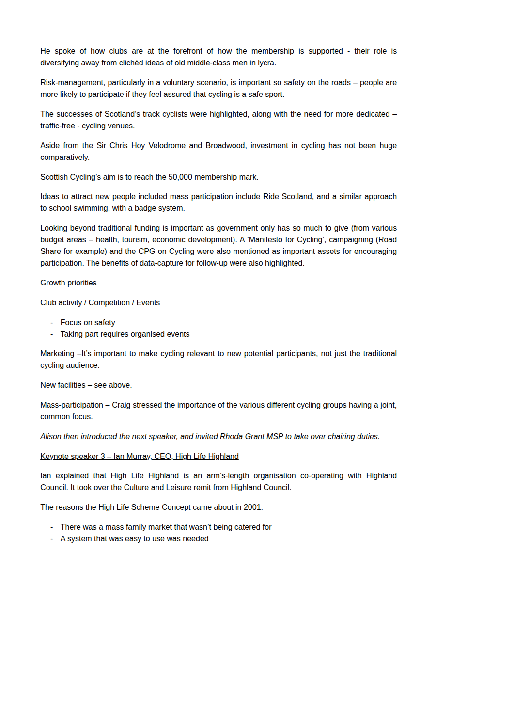He spoke of how clubs are at the forefront of how the membership is supported - their role is diversifying away from clichéd ideas of old middle-class men in lycra.
Risk-management, particularly in a voluntary scenario, is important so safety on the roads – people are more likely to participate if they feel assured that cycling is a safe sport.
The successes of Scotland’s track cyclists were highlighted, along with the need for more dedicated – traffic-free - cycling venues.
Aside from the Sir Chris Hoy Velodrome and Broadwood, investment in cycling has not been huge comparatively.
Scottish Cycling’s aim is to reach the 50,000 membership mark.
Ideas to attract new people included mass participation include Ride Scotland, and a similar approach to school swimming, with a badge system.
Looking beyond traditional funding is important as government only has so much to give (from various budget areas – health, tourism, economic development). A ‘Manifesto for Cycling’, campaigning (Road Share for example) and the CPG on Cycling were also mentioned as important assets for encouraging participation. The benefits of data-capture for follow-up were also highlighted.
Growth priorities
Club activity / Competition / Events
Focus on safety
Taking part requires organised events
Marketing –It’s important to make cycling relevant to new potential participants, not just the traditional cycling audience.
New facilities – see above.
Mass-participation – Craig stressed the importance of the various different cycling groups having a joint, common focus.
Alison then introduced the next speaker, and invited Rhoda Grant MSP to take over chairing duties.
Keynote speaker 3 – Ian Murray, CEO, High Life Highland
Ian explained that High Life Highland is an arm’s-length organisation co-operating with Highland Council. It took over the Culture and Leisure remit from Highland Council.
The reasons the High Life Scheme Concept came about in 2001.
There was a mass family market that wasn’t being catered for
A system that was easy to use was needed